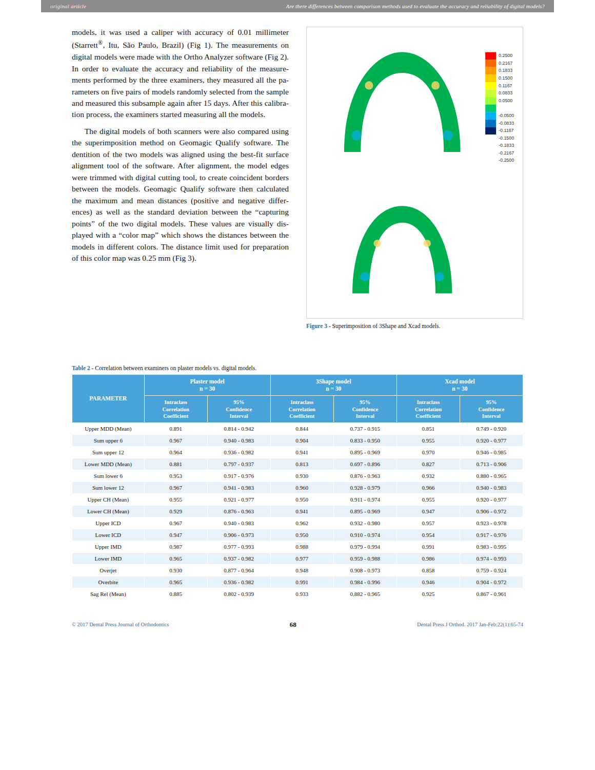original article
Are there differences between comparison methods used to evaluate the accuracy and reliability of digital models?
models, it was used a caliper with accuracy of 0.01 millimeter (Starrett®, Itu, São Paulo, Brazil) (Fig 1). The measurements on digital models were made with the Ortho Analyzer software (Fig 2). In order to evaluate the accuracy and reliability of the measurements performed by the three examiners, they measured all the parameters on five pairs of models randomly selected from the sample and measured this subsample again after 15 days. After this calibration process, the examiners started measuring all the models.
The digital models of both scanners were also compared using the superimposition method on Geomagic Qualify software. The dentition of the two models was aligned using the best-fit surface alignment tool of the software. After alignment, the model edges were trimmed with digital cutting tool, to create coincident borders between the models. Geomagic Qualify software then calculated the maximum and mean distances (positive and negative differences) as well as the standard deviation between the “capturing points” of the two digital models. These values are visually displayed with a “color map” which shows the distances between the models in different colors. The distance limit used for preparation of this color map was 0.25 mm (Fig 3).
Figure 3 - Superimposition of 3Shape and Xcad models.
Table 2 - Correlation between examiners on plaster models vs. digital models.
| PARAMETER | Plaster model n = 30 | 3Shape model n = 30 | Xcad model n = 30 |
| --- | --- | --- | --- |
| Intraclass Correlation Coefficient | 95% Confidence Interval | Intraclass Correlation Coefficient | 95% Confidence Interval | Intraclass Correlation Coefficient | 95% Confidence Interval |
| Upper MDD (Mean) | 0.891 | 0.814 - 0.942 | 0.844 | 0.737 - 0.915 | 0.851 | 0.749 - 0.920 |
| Sum upper 6 | 0.967 | 0.940 - 0.983 | 0.904 | 0.833 - 0.950 | 0.955 | 0.920 - 0.977 |
| Sum upper 12 | 0.964 | 0.936 - 0.982 | 0.941 | 0.895 - 0.969 | 0.970 | 0.946 - 0.985 |
| Lower MDD (Mean) | 0.881 | 0.797 - 0.937 | 0.813 | 0.697 - 0.896 | 0.827 | 0.713 - 0.906 |
| Sum lower 6 | 0.953 | 0.917 - 0.976 | 0.930 | 0.876 - 0.963 | 0.932 | 0.880 - 0.965 |
| Sum lower 12 | 0.967 | 0.941 - 0.983 | 0.960 | 0.928 - 0.979 | 0.966 | 0.940 - 0.983 |
| Upper CH (Mean) | 0.955 | 0.921 - 0.977 | 0.950 | 0.911 - 0.974 | 0.955 | 0.920 - 0.977 |
| Lower CH (Mean) | 0.929 | 0.876 - 0.963 | 0.941 | 0.895 - 0.969 | 0.947 | 0.906 - 0.972 |
| Upper ICD | 0.967 | 0.940 - 0.983 | 0.962 | 0.932 - 0.980 | 0.957 | 0.923 - 0.978 |
| Lower ICD | 0.947 | 0.906 - 0.973 | 0.950 | 0.910 - 0.974 | 0.954 | 0.917 - 0.976 |
| Upper IMD | 0.987 | 0.977 - 0.993 | 0.988 | 0.979 - 0.994 | 0.991 | 0.983 - 0.995 |
| Lower IMD | 0.965 | 0.937 - 0.982 | 0.977 | 0.959 - 0.988 | 0.986 | 0.974 - 0.993 |
| Overjet | 0.930 | 0.877 - 0.964 | 0.948 | 0.908 - 0.973 | 0.858 | 0.759 - 0.924 |
| Overbite | 0.965 | 0.936 - 0.982 | 0.991 | 0.984 - 0.996 | 0.946 | 0.904 - 0.972 |
| Sag Rel (Mean) | 0.885 | 0.802 - 0.939 | 0.933 | 0.882 - 0.965 | 0.925 | 0.867 - 0.961 |
© 2017 Dental Press Journal of Orthodontics
68
Dental Press J Orthod. 2017 Jan-Feb;22(1):65-74